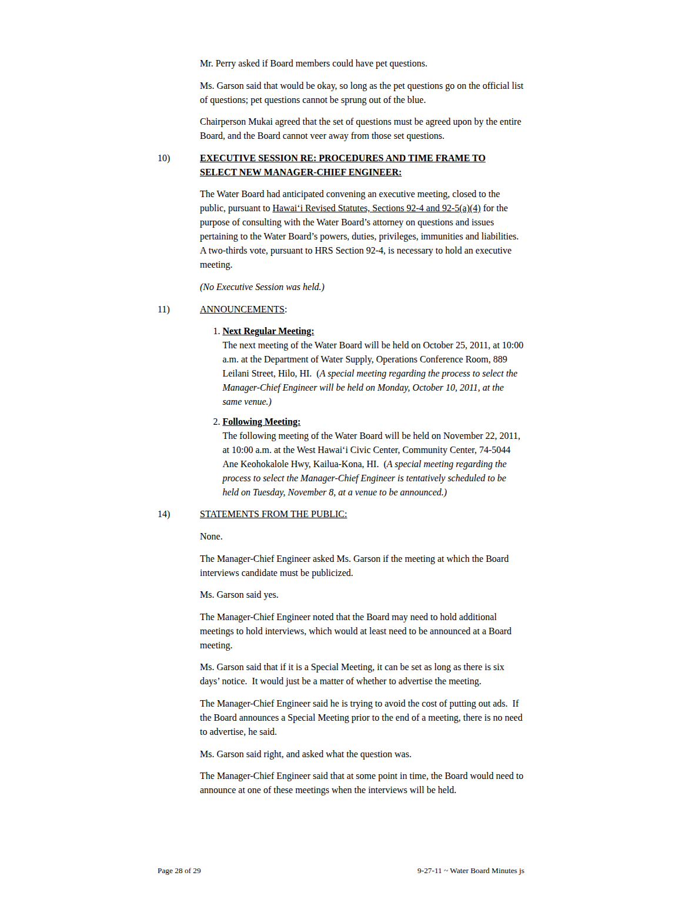Mr. Perry asked if Board members could have pet questions.
Ms. Garson said that would be okay, so long as the pet questions go on the official list of questions; pet questions cannot be sprung out of the blue.
Chairperson Mukai agreed that the set of questions must be agreed upon by the entire Board, and the Board cannot veer away from those set questions.
10)
EXECUTIVE SESSION RE: PROCEDURES AND TIME FRAME TO SELECT NEW MANAGER-CHIEF ENGINEER:
The Water Board had anticipated convening an executive meeting, closed to the public, pursuant to Hawaiʻi Revised Statutes, Sections 92-4 and 92-5(a)(4) for the purpose of consulting with the Water Board’s attorney on questions and issues pertaining to the Water Board’s powers, duties, privileges, immunities and liabilities. A two-thirds vote, pursuant to HRS Section 92-4, is necessary to hold an executive meeting.
(No Executive Session was held.)
11)
ANNOUNCEMENTS:
Next Regular Meeting:
The next meeting of the Water Board will be held on October 25, 2011, at 10:00 a.m. at the Department of Water Supply, Operations Conference Room, 889 Leilani Street, Hilo, HI. (A special meeting regarding the process to select the Manager-Chief Engineer will be held on Monday, October 10, 2011, at the same venue.)
Following Meeting:
The following meeting of the Water Board will be held on November 22, 2011, at 10:00 a.m. at the West Hawaiʻi Civic Center, Community Center, 74-5044 Ane Keohokalole Hwy, Kailua-Kona, HI. (A special meeting regarding the process to select the Manager-Chief Engineer is tentatively scheduled to be held on Tuesday, November 8, at a venue to be announced.)
14)
STATEMENTS FROM THE PUBLIC:
None.
The Manager-Chief Engineer asked Ms. Garson if the meeting at which the Board interviews candidate must be publicized.
Ms. Garson said yes.
The Manager-Chief Engineer noted that the Board may need to hold additional meetings to hold interviews, which would at least need to be announced at a Board meeting.
Ms. Garson said that if it is a Special Meeting, it can be set as long as there is six days’ notice. It would just be a matter of whether to advertise the meeting.
The Manager-Chief Engineer said he is trying to avoid the cost of putting out ads. If the Board announces a Special Meeting prior to the end of a meeting, there is no need to advertise, he said.
Ms. Garson said right, and asked what the question was.
The Manager-Chief Engineer said that at some point in time, the Board would need to announce at one of these meetings when the interviews will be held.
Page 28 of 29
9-27-11 ~ Water Board Minutes js